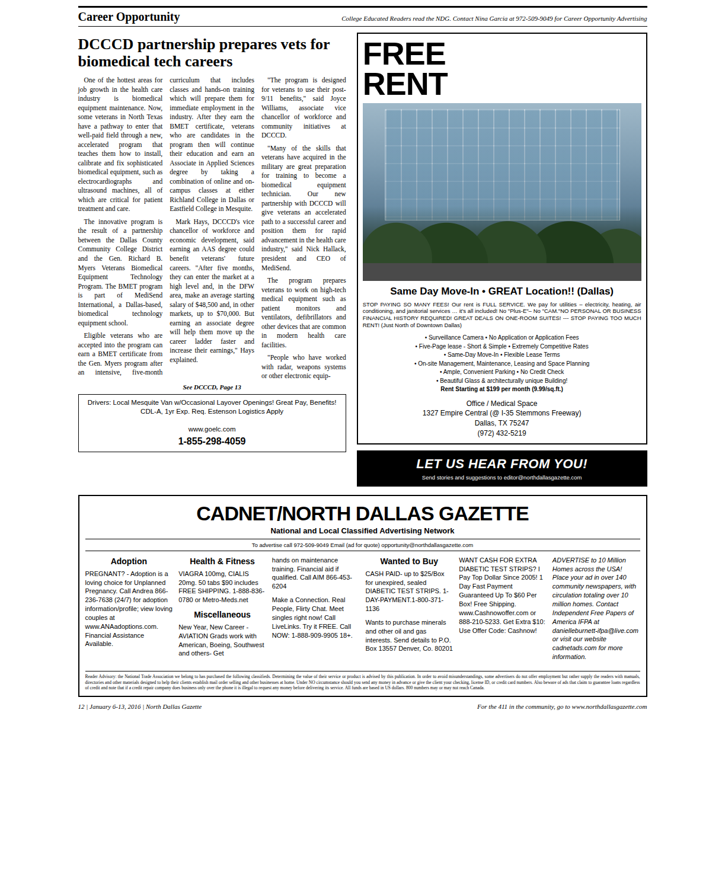Career Opportunity
College Educated Readers read the NDG. Contact Nina Garcia at 972-509-9049 for Career Opportunity Advertising
DCCCD partnership prepares vets for biomedical tech careers
One of the hottest areas for job growth in the health care industry is biomedical equipment maintenance. Now, some veterans in North Texas have a pathway to enter that well-paid field through a new, accelerated program that teaches them how to install, calibrate and fix sophisticated biomedical equipment, such as electrocardiographs and ultrasound machines, all of which are critical for patient treatment and care.
The innovative program is the result of a partnership between the Dallas County Community College District and the Gen. Richard B. Myers Veterans Biomedical Equipment Technology Program. The BMET program is part of MediSend International, a Dallas-based, biomedical technology equipment school.
Eligible veterans who are accepted into the program can earn a BMET certificate from the Gen. Myers program after an intensive, five-month curriculum that includes classes and hands-on training which will prepare them for immediate employment in the industry. After they earn the BMET certificate, veterans who are candidates in the program then will continue their education and earn an Associate in Applied Sciences degree by taking a combination of online and on-campus classes at either Richland College in Dallas or Eastfield College in Mesquite.
Mark Hays, DCCCD's vice chancellor of workforce and economic development, said earning an AAS degree could benefit veterans' future careers. "After five months, they can enter the market at a high level and, in the DFW area, make an average starting salary of $48,500 and, in other markets, up to $70,000. But earning an associate degree will help them move up the career ladder faster and increase their earnings," Hays explained.
"The program is designed for veterans to use their post-9/11 benefits," said Joyce Williams, associate vice chancellor of workforce and community initiatives at DCCCD.
"Many of the skills that veterans have acquired in the military are great preparation for training to become a biomedical equipment technician. Our new partnership with DCCCD will give veterans an accelerated path to a successful career and position them for rapid advancement in the health care industry," said Nick Hallack, president and CEO of MediSend.
The program prepares veterans to work on high-tech medical equipment such as patient monitors and ventilators, defibrillators and other devices that are common in modern health care facilities.
"People who have worked with radar, weapons systems or other electronic equip-
See DCCCD, Page 13
Drivers: Local Mesquite Van w/Occasional Layover Openings! Great Pay, Benefits! CDL-A, 1yr Exp. Req. Estenson Logistics Apply
www.goelc.com
1-855-298-4059
FREE
RENT
Same Day Move-In • GREAT Location!! (Dallas)
STOP PAYING SO MANY FEES! Our rent is FULL SERVICE. We pay for utilities – electricity, heating, air conditioning, and janitorial services … it's all included! No "Plus-E"– No "CAM."NO PERSONAL OR BUSINESS FINANCIAL HISTORY REQUIRED! GREAT DEALS ON ONE-ROOM SUITES! --- STOP PAYING TOO MUCH RENT! (Just North of Downtown Dallas)
• Surveillance Camera • No Application or Application Fees
• Five-Page lease - Short & Simple • Extremely Competitive Rates
• Same-Day Move-In • Flexible Lease Terms
• On-site Management, Maintenance, Leasing and Space Planning
• Ample, Convenient Parking • No Credit Check
• Beautiful Glass & architecturally unique Building!
Rent Starting at $199 per month (9.99/sq.ft.)
Office / Medical Space
1327 Empire Central (@ I-35 Stemmons Freeway)
Dallas, TX 75247
(972) 432-5219
LET US HEAR FROM YOU!
Send stories and suggestions to editor@northdallasgazette.com
CADNET/NORTH DALLAS GAZETTE
National and Local Classified Advertising Network
To advertise call 972-509-9049 Email (ad for quote) opportunity@northdallasgazette.com
Adoption
PREGNANT? - Adoption is a loving choice for Unplanned Pregnancy. Call Andrea 866-236-7638 (24/7) for adoption information/profile; view loving couples at www.ANAadoptions.com. Financial Assistance Available.
Health & Fitness
VIAGRA 100mg, CIALIS 20mg. 50 tabs $90 includes FREE SHIPPING. 1-888-836-0780 or Metro-Meds.net
Miscellaneous
New Year, New Career - AVIATION Grads work with American, Boeing, Southwest and others- Get
hands on maintenance training. Financial aid if qualified. Call AIM 866-453-6204
Make a Connection. Real People, Flirty Chat. Meet singles right now! Call LiveLinks. Try it FREE. Call NOW: 1-888-909-9905 18+.
Wanted to Buy
CASH PAID- up to $25/Box for unexpired, sealed DIABETIC TEST STRIPS. 1-DAY-PAYMENT.1-800-371-1136
Wants to purchase minerals and other oil and gas interests. Send details to P.O. Box 13557 Denver, Co. 80201
WANT CASH FOR EXTRA DIABETIC TEST STRIPS? I Pay Top Dollar Since 2005! 1 Day Fast Payment Guaranteed Up To $60 Per Box! Free Shipping. www.Cashnowoffer.com or 888-210-5233. Get Extra $10: Use Offer Code: Cashnow!
ADVERTISE to 10 Million Homes across the USA! Place your ad in over 140 community newspapers, with circulation totaling over 10 million homes. Contact Independent Free Papers of America IFPA at danielleburnett-ifpa@live.com or visit our website cadnetads.com for more information.
Reader Advisory: the National Trade Association we belong to has purchased the following classifieds. Determining the value of their service or product is advised by this publication. In order to avoid misunderstandings, some advertisers do not offer employment but rather supply the readers with manuals, directories and other materials designed to help their clients establish mail order selling and other businesses at home. Under NO circumstance should you send any money in advance or give the client your checking, license ID, or credit card numbers. Also beware of ads that claim to guarantee loans regardless of credit and note that if a credit repair company does business only over the phone it is illegal to request any money before delivering its service. All funds are based in US dollars. 800 numbers may or may not reach Canada.
12 | January 6-13, 2016 | North Dallas Gazette
For the 411 in the community, go to www.northdallasgazette.com